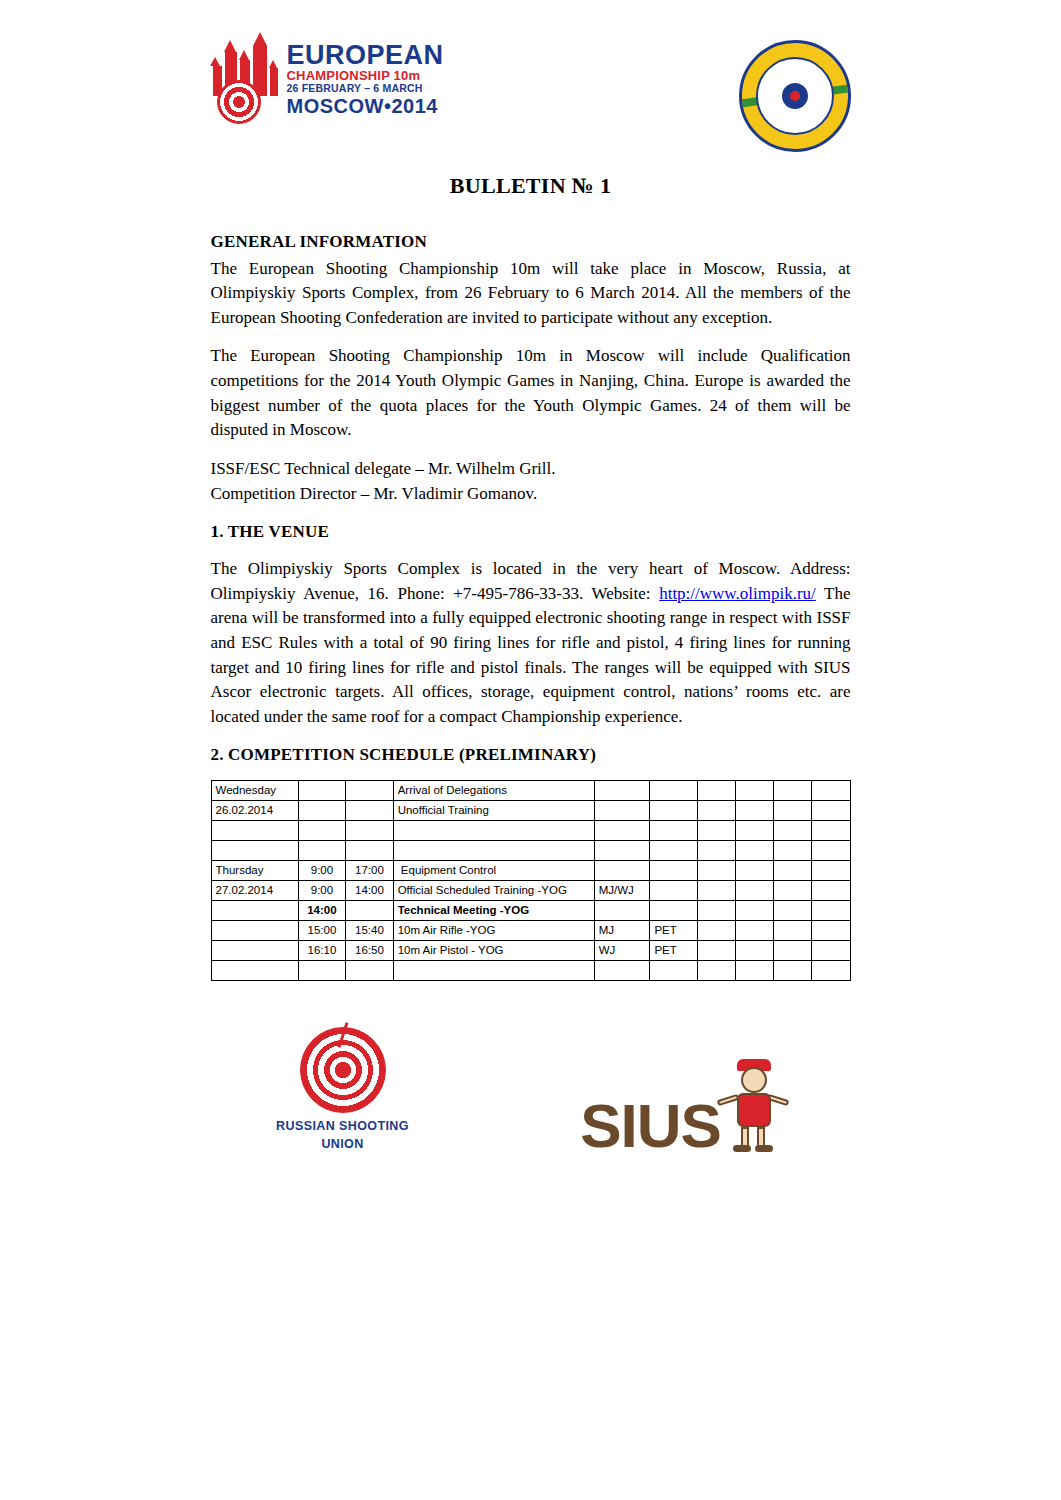EUROPEAN
CHAMPIONSHIP 10m
26 FEBRUARY – 6 MARCH
MOSCOW•2014
BULLETIN № 1
GENERAL INFORMATION
The European Shooting Championship 10m will take place in Moscow, Russia, at Olimpiyskiy Sports Complex, from 26 February to 6 March 2014. All the members of the European Shooting Confederation are invited to participate without any exception.
The European Shooting Championship 10m in Moscow will include Qualification competitions for the 2014 Youth Olympic Games in Nanjing, China. Europe is awarded the biggest number of the quota places for the Youth Olympic Games. 24 of them will be disputed in Moscow.
ISSF/ESC Technical delegate – Mr. Wilhelm Grill.
Competition Director – Mr. Vladimir Gomanov.
1. THE VENUE
The Olimpiyskiy Sports Complex is located in the very heart of Moscow. Address: Olimpiyskiy Avenue, 16. Phone: +7-495-786-33-33. Website: http://www.olimpik.ru/ The arena will be transformed into a fully equipped electronic shooting range in respect with ISSF and ESC Rules with a total of 90 firing lines for rifle and pistol, 4 firing lines for running target and 10 firing lines for rifle and pistol finals. The ranges will be equipped with SIUS Ascor electronic targets. All offices, storage, equipment control, nations’ rooms etc. are located under the same roof for a compact Championship experience.
2. COMPETITION SCHEDULE (PRELIMINARY)
| Wednesday | | | Arrival of Delegations | | | | | | |
| 26.02.2014 | | | Unofficial Training | | | | | | |
| Thursday | 9:00 | 17:00 | Equipment Control | | | | | | |
| 27.02.2014 | 9:00 | 14:00 | Official Scheduled Training -YOG | MJ/WJ | | | | | |
| | 14:00 | | Technical Meeting -YOG | | | | | | |
| | 15:00 | 15:40 | 10m Air Rifle -YOG | MJ | PET | | | | |
| | 16:10 | 16:50 | 10m Air Pistol - YOG | WJ | PET | | | | |
RUSSIAN SHOOTING
UNION
SIUS